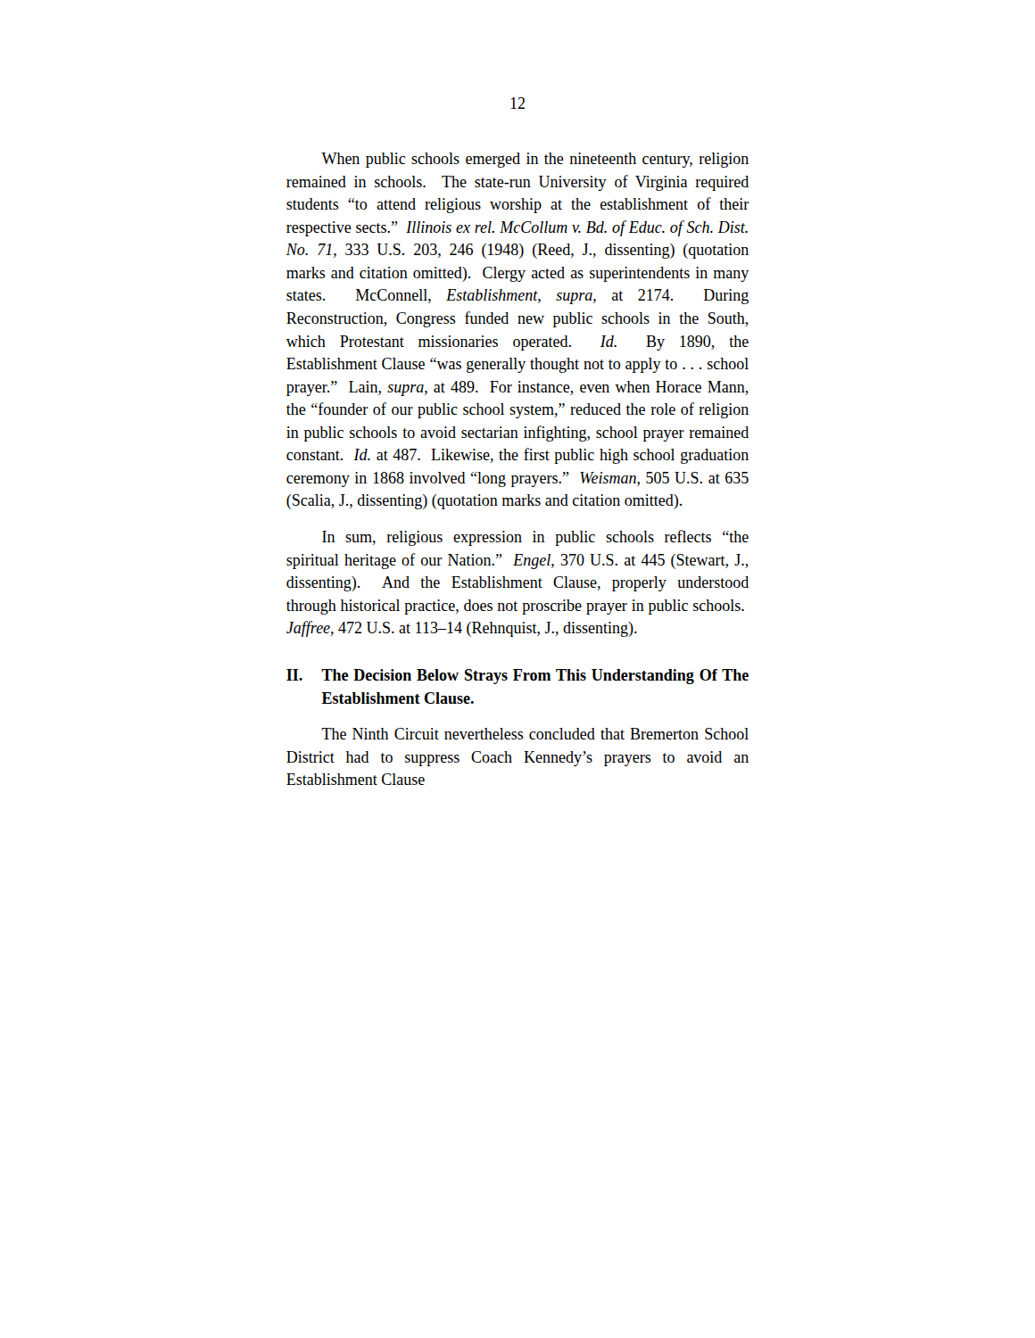12
When public schools emerged in the nineteenth century, religion remained in schools. The state-run University of Virginia required students “to attend religious worship at the establishment of their respective sects.” Illinois ex rel. McCollum v. Bd. of Educ. of Sch. Dist. No. 71, 333 U.S. 203, 246 (1948) (Reed, J., dissenting) (quotation marks and citation omitted). Clergy acted as superintendents in many states. McConnell, Establishment, supra, at 2174. During Reconstruction, Congress funded new public schools in the South, which Protestant missionaries operated. Id. By 1890, the Establishment Clause “was generally thought not to apply to . . . school prayer.” Lain, supra, at 489. For instance, even when Horace Mann, the “founder of our public school system,” reduced the role of religion in public schools to avoid sectarian infighting, school prayer remained constant. Id. at 487. Likewise, the first public high school graduation ceremony in 1868 involved “long prayers.” Weisman, 505 U.S. at 635 (Scalia, J., dissenting) (quotation marks and citation omitted).
In sum, religious expression in public schools reflects “the spiritual heritage of our Nation.” Engel, 370 U.S. at 445 (Stewart, J., dissenting). And the Establishment Clause, properly understood through historical practice, does not proscribe prayer in public schools. Jaffree, 472 U.S. at 113–14 (Rehnquist, J., dissenting).
II. The Decision Below Strays From This Understanding Of The Establishment Clause.
The Ninth Circuit nevertheless concluded that Bremerton School District had to suppress Coach Kennedy’s prayers to avoid an Establishment Clause